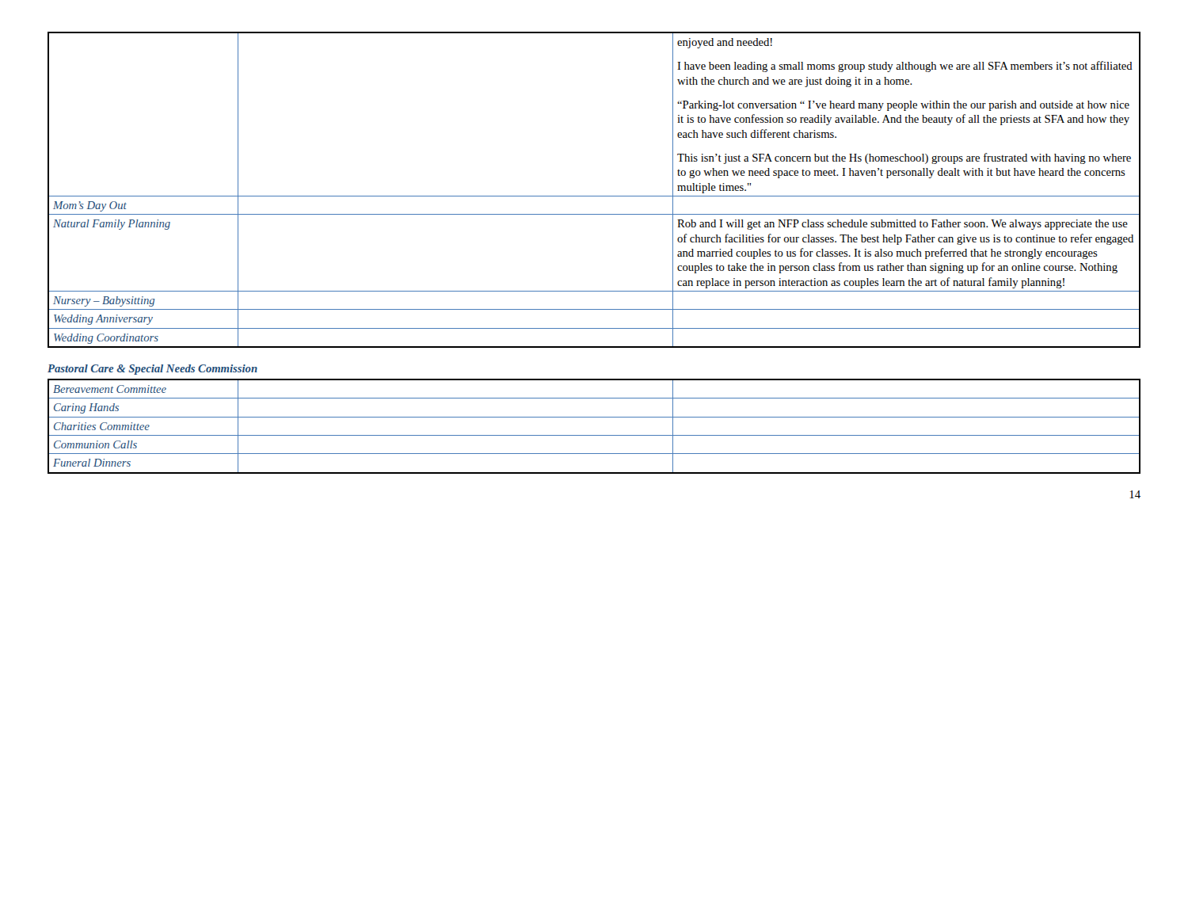| | | enjoyed and needed! I have been leading a small moms group study although we are all SFA members it’s not affiliated with the church and we are just doing it in a home. “Parking-lot conversation “ I’ve heard many people within the our parish and outside at how nice it is to have confession so readily available. And the beauty of all the priests at SFA and how they each have such different charisms. This isn’t just a SFA concern but the Hs (homeschool) groups are frustrated with having no where to go when we need space to meet. I haven’t personally dealt with it but have heard the concerns multiple times." |
| Mom’s Day Out | | |
| Natural Family Planning | | Rob and I will get an NFP class schedule submitted to Father soon. We always appreciate the use of church facilities for our classes. The best help Father can give us is to continue to refer engaged and married couples to us for classes. It is also much preferred that he strongly encourages couples to take the in person class from us rather than signing up for an online course. Nothing can replace in person interaction as couples learn the art of natural family planning! |
| Nursery – Babysitting | | |
| Wedding Anniversary | | |
| Wedding Coordinators | | |
Pastoral Care & Special Needs Commission
| Bereavement Committee | | |
| Caring Hands | | |
| Charities Committee | | |
| Communion Calls | | |
| Funeral Dinners | | |
14